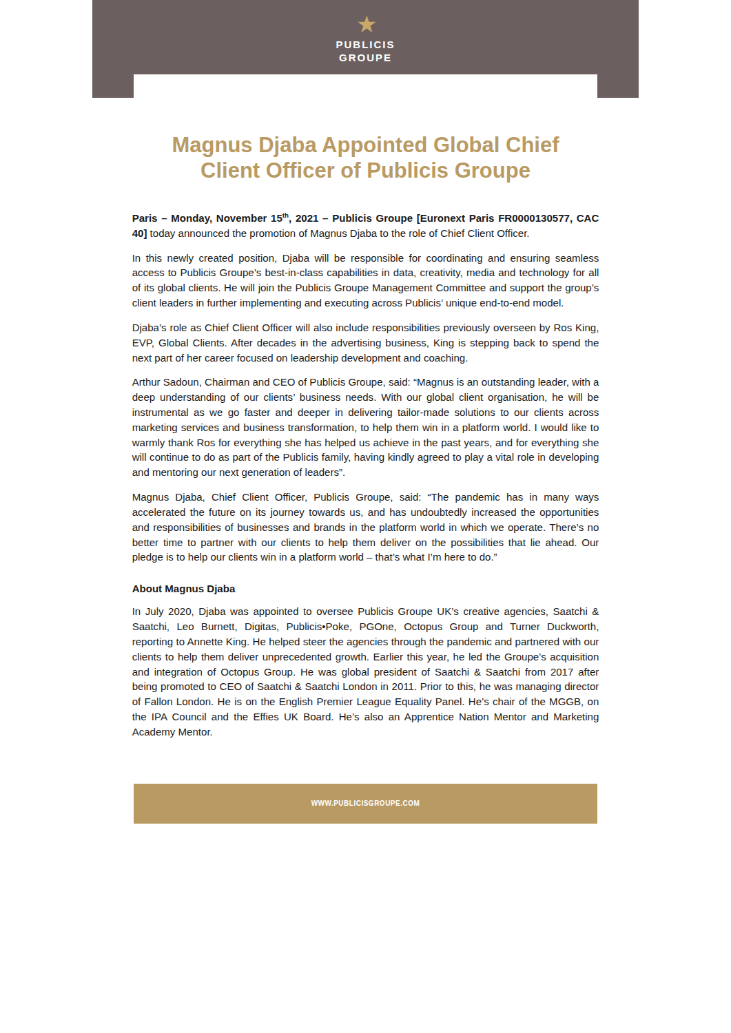★
PUBLICIS
GROUPE
Magnus Djaba Appointed Global Chief
Client Officer of Publicis Groupe
Paris – Monday, November 15th, 2021 – Publicis Groupe [Euronext Paris FR0000130577, CAC 40] today announced the promotion of Magnus Djaba to the role of Chief Client Officer.
In this newly created position, Djaba will be responsible for coordinating and ensuring seamless access to Publicis Groupe’s best-in-class capabilities in data, creativity, media and technology for all of its global clients. He will join the Publicis Groupe Management Committee and support the group’s client leaders in further implementing and executing across Publicis’ unique end-to-end model.
Djaba’s role as Chief Client Officer will also include responsibilities previously overseen by Ros King, EVP, Global Clients. After decades in the advertising business, King is stepping back to spend the next part of her career focused on leadership development and coaching.
Arthur Sadoun, Chairman and CEO of Publicis Groupe, said: “Magnus is an outstanding leader, with a deep understanding of our clients’ business needs. With our global client organisation, he will be instrumental as we go faster and deeper in delivering tailor-made solutions to our clients across marketing services and business transformation, to help them win in a platform world. I would like to warmly thank Ros for everything she has helped us achieve in the past years, and for everything she will continue to do as part of the Publicis family, having kindly agreed to play a vital role in developing and mentoring our next generation of leaders”.
Magnus Djaba, Chief Client Officer, Publicis Groupe, said: “The pandemic has in many ways accelerated the future on its journey towards us, and has undoubtedly increased the opportunities and responsibilities of businesses and brands in the platform world in which we operate. There’s no better time to partner with our clients to help them deliver on the possibilities that lie ahead. Our pledge is to help our clients win in a platform world – that’s what I’m here to do.”
About Magnus Djaba
In July 2020, Djaba was appointed to oversee Publicis Groupe UK’s creative agencies, Saatchi & Saatchi, Leo Burnett, Digitas, Publicis•Poke, PGOne, Octopus Group and Turner Duckworth, reporting to Annette King. He helped steer the agencies through the pandemic and partnered with our clients to help them deliver unprecedented growth. Earlier this year, he led the Groupe’s acquisition and integration of Octopus Group. He was global president of Saatchi & Saatchi from 2017 after being promoted to CEO of Saatchi & Saatchi London in 2011. Prior to this, he was managing director of Fallon London. He is on the English Premier League Equality Panel. He’s chair of the MGGB, on the IPA Council and the Effies UK Board. He’s also an Apprentice Nation Mentor and Marketing Academy Mentor.
WWW.PUBLICISGROUPE.COM